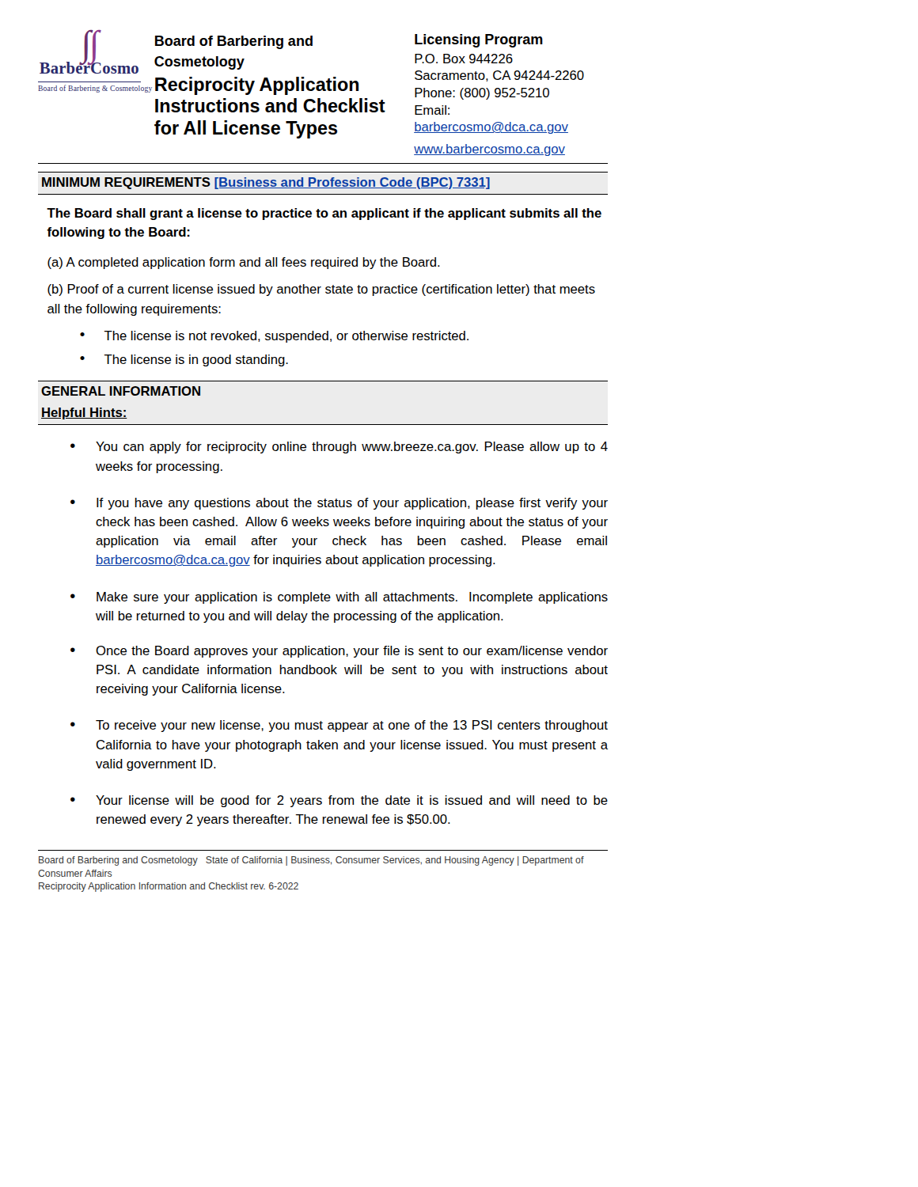∫∫
BarberCosmo
Board of Barbering & Cosmetology
Board of Barbering and Cosmetology
Reciprocity Application Instructions and Checklist for All License Types
Licensing Program
P.O. Box 944226
Sacramento, CA 94244-2260
Phone: (800) 952-5210
Email:
barbercosmo@dca.ca.gov
www.barbercosmo.ca.gov
MINIMUM REQUIREMENTS [Business and Profession Code (BPC) 7331]
The Board shall grant a license to practice to an applicant if the applicant submits all the following to the Board:
(a) A completed application form and all fees required by the Board.
(b) Proof of a current license issued by another state to practice (certification letter) that meets all the following requirements:
The license is not revoked, suspended, or otherwise restricted.
The license is in good standing.
GENERAL INFORMATION
Helpful Hints:
You can apply for reciprocity online through www.breeze.ca.gov. Please allow up to 4 weeks for processing.
If you have any questions about the status of your application, please first verify your check has been cashed. Allow 6 weeks weeks before inquiring about the status of your application via email after your check has been cashed. Please email barbercosmo@dca.ca.gov for inquiries about application processing.
Make sure your application is complete with all attachments. Incomplete applications will be returned to you and will delay the processing of the application.
Once the Board approves your application, your file is sent to our exam/license vendor PSI. A candidate information handbook will be sent to you with instructions about receiving your California license.
To receive your new license, you must appear at one of the 13 PSI centers throughout California to have your photograph taken and your license issued. You must present a valid government ID.
Your license will be good for 2 years from the date it is issued and will need to be renewed every 2 years thereafter. The renewal fee is $50.00.
Board of Barbering and Cosmetology State of California | Business, Consumer Services, and Housing Agency | Department of Consumer Affairs
Reciprocity Application Information and Checklist rev. 6-2022